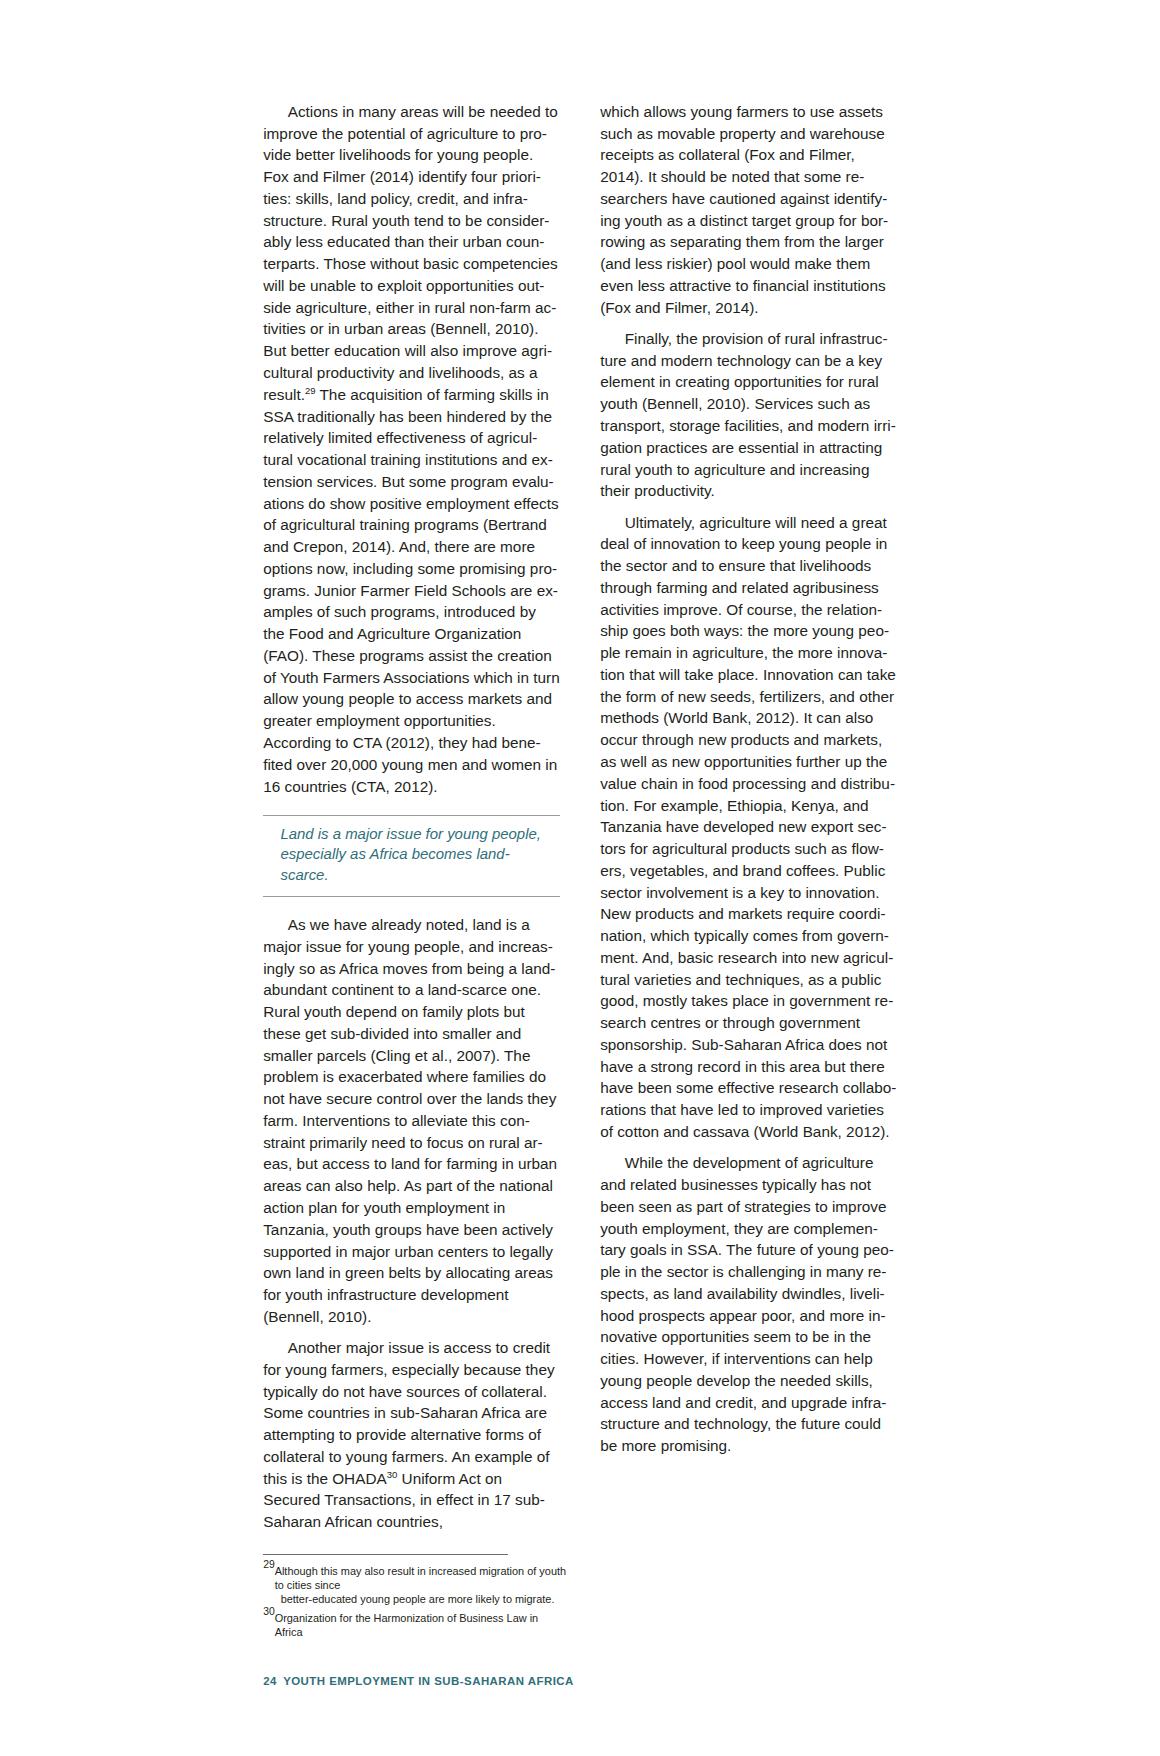Actions in many areas will be needed to improve the potential of agriculture to provide better livelihoods for young people. Fox and Filmer (2014) identify four priorities: skills, land policy, credit, and infrastructure. Rural youth tend to be considerably less educated than their urban counterparts. Those without basic competencies will be unable to exploit opportunities outside agriculture, either in rural non-farm activities or in urban areas (Bennell, 2010). But better education will also improve agricultural productivity and livelihoods, as a result.29 The acquisition of farming skills in SSA traditionally has been hindered by the relatively limited effectiveness of agricultural vocational training institutions and extension services. But some program evaluations do show positive employment effects of agricultural training programs (Bertrand and Crepon, 2014). And, there are more options now, including some promising programs. Junior Farmer Field Schools are examples of such programs, introduced by the Food and Agriculture Organization (FAO). These programs assist the creation of Youth Farmers Associations which in turn allow young people to access markets and greater employment opportunities. According to CTA (2012), they had benefited over 20,000 young men and women in 16 countries (CTA, 2012).
Land is a major issue for young people, especially as Africa becomes land-scarce.
As we have already noted, land is a major issue for young people, and increasingly so as Africa moves from being a land-abundant continent to a land-scarce one. Rural youth depend on family plots but these get sub-divided into smaller and smaller parcels (Cling et al., 2007). The problem is exacerbated where families do not have secure control over the lands they farm. Interventions to alleviate this constraint primarily need to focus on rural areas, but access to land for farming in urban areas can also help. As part of the national action plan for youth employment in Tanzania, youth groups have been actively supported in major urban centers to legally own land in green belts by allocating areas for youth infrastructure development (Bennell, 2010).
Another major issue is access to credit for young farmers, especially because they typically do not have sources of collateral. Some countries in sub-Saharan Africa are attempting to provide alternative forms of collateral to young farmers. An example of this is the OHADA30 Uniform Act on Secured Transactions, in effect in 17 sub-Saharan African countries,
which allows young farmers to use assets such as movable property and warehouse receipts as collateral (Fox and Filmer, 2014). It should be noted that some researchers have cautioned against identifying youth as a distinct target group for borrowing as separating them from the larger (and less riskier) pool would make them even less attractive to financial institutions (Fox and Filmer, 2014).
Finally, the provision of rural infrastructure and modern technology can be a key element in creating opportunities for rural youth (Bennell, 2010). Services such as transport, storage facilities, and modern irrigation practices are essential in attracting rural youth to agriculture and increasing their productivity.
Ultimately, agriculture will need a great deal of innovation to keep young people in the sector and to ensure that livelihoods through farming and related agribusiness activities improve. Of course, the relationship goes both ways: the more young people remain in agriculture, the more innovation that will take place. Innovation can take the form of new seeds, fertilizers, and other methods (World Bank, 2012). It can also occur through new products and markets, as well as new opportunities further up the value chain in food processing and distribution. For example, Ethiopia, Kenya, and Tanzania have developed new export sectors for agricultural products such as flowers, vegetables, and brand coffees. Public sector involvement is a key to innovation. New products and markets require coordination, which typically comes from government. And, basic research into new agricultural varieties and techniques, as a public good, mostly takes place in government research centres or through government sponsorship. Sub-Saharan Africa does not have a strong record in this area but there have been some effective research collaborations that have led to improved varieties of cotton and cassava (World Bank, 2012).
While the development of agriculture and related businesses typically has not been seen as part of strategies to improve youth employment, they are complementary goals in SSA. The future of young people in the sector is challenging in many respects, as land availability dwindles, livelihood prospects appear poor, and more innovative opportunities seem to be in the cities. However, if interventions can help young people develop the needed skills, access land and credit, and upgrade infrastructure and technology, the future could be more promising.
29Although this may also result in increased migration of youth to cities since better-educated young people are more likely to migrate.
30Organization for the Harmonization of Business Law in Africa
24 YOUTH EMPLOYMENT IN SUB-SAHARAN AFRICA